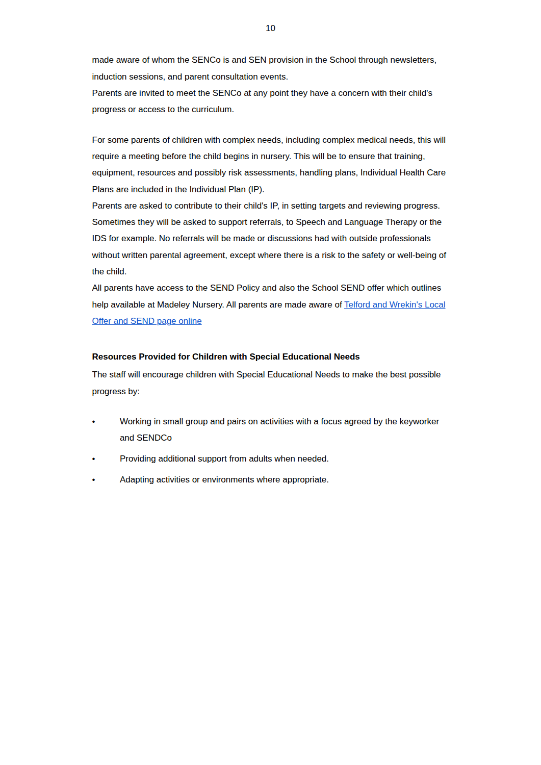10
made aware of whom the SENCo is and SEN provision in the School through newsletters, induction sessions, and parent consultation events.
Parents are invited to meet the SENCo at any point they have a concern with their child's progress or access to the curriculum.
For some parents of children with complex needs, including complex medical needs, this will require a meeting before the child begins in nursery. This will be to ensure that training, equipment, resources and possibly risk assessments, handling plans, Individual Health Care Plans are included in the Individual Plan (IP).
Parents are asked to contribute to their child's IP, in setting targets and reviewing progress. Sometimes they will be asked to support referrals, to Speech and Language Therapy or the IDS for example. No referrals will be made or discussions had with outside professionals without written parental agreement, except where there is a risk to the safety or well-being of the child.
All parents have access to the SEND Policy and also the School SEND offer which outlines help available at Madeley Nursery. All parents are made aware of Telford and Wrekin's Local Offer and SEND page online
Resources Provided for Children with Special Educational Needs
The staff will encourage children with Special Educational Needs to make the best possible progress by:
Working in small group and pairs on activities with a focus agreed by the keyworker and SENDCo
Providing additional support from adults when needed.
Adapting activities or environments where appropriate.